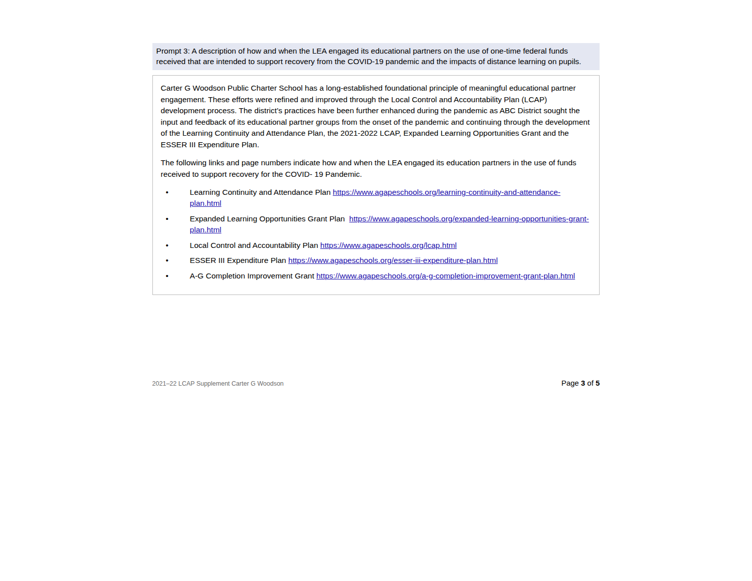Prompt 3: A description of how and when the LEA engaged its educational partners on the use of one-time federal funds received that are intended to support recovery from the COVID-19 pandemic and the impacts of distance learning on pupils.
Carter G Woodson Public Charter School has a long-established foundational principle of meaningful educational partner engagement. These efforts were refined and improved through the Local Control and Accountability Plan (LCAP) development process. The district’s practices have been further enhanced during the pandemic as ABC District sought the input and feedback of its educational partner groups from the onset of the pandemic and continuing through the development of the Learning Continuity and Attendance Plan, the 2021-2022 LCAP, Expanded Learning Opportunities Grant and the ESSER III Expenditure Plan.
The following links and page numbers indicate how and when the LEA engaged its education partners in the use of funds received to support recovery for the COVID- 19 Pandemic.
• Learning Continuity and Attendance Plan https://www.agapeschools.org/learning-continuity-and-attendance-plan.html
• Expanded Learning Opportunities Grant Plan https://www.agapeschools.org/expanded-learning-opportunities-grant-plan.html
• Local Control and Accountability Plan https://www.agapeschools.org/lcap.html
• ESSER III Expenditure Plan https://www.agapeschools.org/esser-iii-expenditure-plan.html
• A-G Completion Improvement Grant https://www.agapeschools.org/a-g-completion-improvement-grant-plan.html
2021–22 LCAP Supplement Carter G Woodson
Page 3 of 5